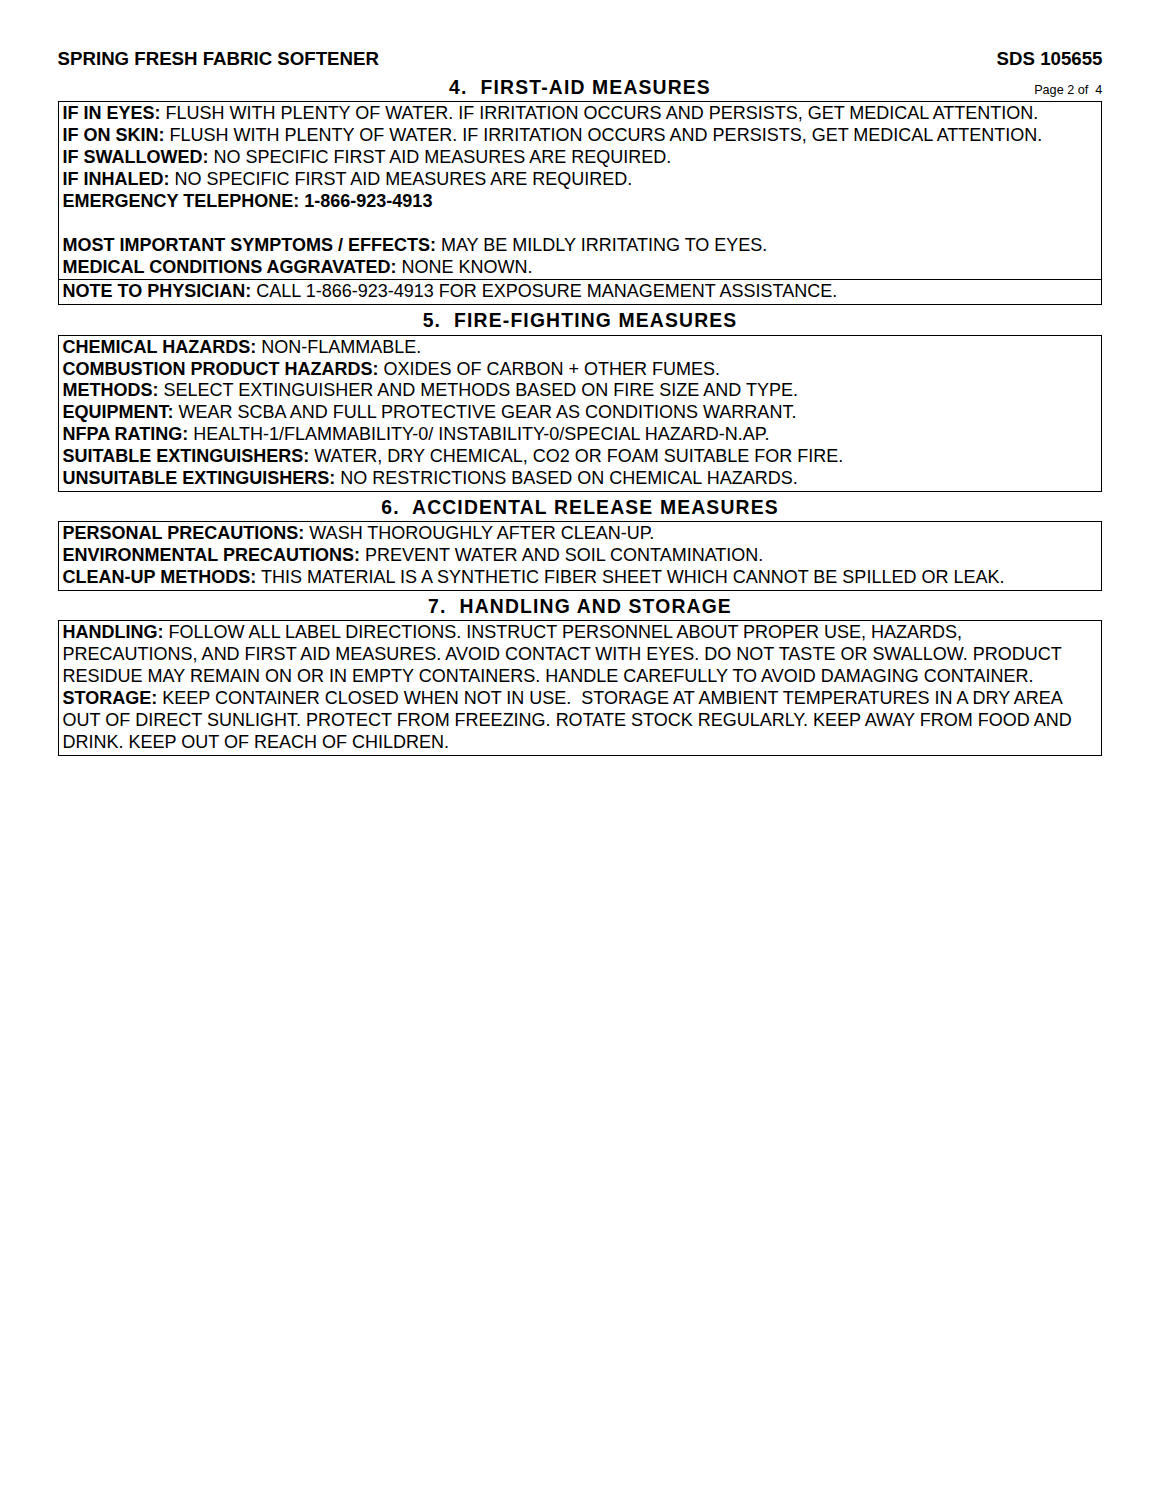SPRING FRESH FABRIC SOFTENER SDS 105655
4. FIRST-AID MEASURES Page 2 of 4
| IF IN EYES: FLUSH WITH PLENTY OF WATER. IF IRRITATION OCCURS AND PERSISTS, GET MEDICAL ATTENTION. IF ON SKIN: FLUSH WITH PLENTY OF WATER. IF IRRITATION OCCURS AND PERSISTS, GET MEDICAL ATTENTION. IF SWALLOWED: NO SPECIFIC FIRST AID MEASURES ARE REQUIRED. IF INHALED: NO SPECIFIC FIRST AID MEASURES ARE REQUIRED. EMERGENCY TELEPHONE: 1-866-923-4913 MOST IMPORTANT SYMPTOMS / EFFECTS: MAY BE MILDLY IRRITATING TO EYES. MEDICAL CONDITIONS AGGRAVATED: NONE KNOWN. |
| NOTE TO PHYSICIAN: CALL 1-866-923-4913 FOR EXPOSURE MANAGEMENT ASSISTANCE. |
5. FIRE-FIGHTING MEASURES
| CHEMICAL HAZARDS: NON-FLAMMABLE. COMBUSTION PRODUCT HAZARDS: OXIDES OF CARBON + OTHER FUMES. METHODS: SELECT EXTINGUISHER AND METHODS BASED ON FIRE SIZE AND TYPE. EQUIPMENT: WEAR SCBA AND FULL PROTECTIVE GEAR AS CONDITIONS WARRANT. NFPA RATING: HEALTH-1/FLAMMABILITY-0/ INSTABILITY-0/SPECIAL HAZARD-N.AP. SUITABLE EXTINGUISHERS: WATER, DRY CHEMICAL, CO2 OR FOAM SUITABLE FOR FIRE. UNSUITABLE EXTINGUISHERS: NO RESTRICTIONS BASED ON CHEMICAL HAZARDS. |
6. ACCIDENTAL RELEASE MEASURES
| PERSONAL PRECAUTIONS: WASH THOROUGHLY AFTER CLEAN-UP. ENVIRONMENTAL PRECAUTIONS: PREVENT WATER AND SOIL CONTAMINATION. CLEAN-UP METHODS: THIS MATERIAL IS A SYNTHETIC FIBER SHEET WHICH CANNOT BE SPILLED OR LEAK. |
7. HANDLING AND STORAGE
| HANDLING: FOLLOW ALL LABEL DIRECTIONS. INSTRUCT PERSONNEL ABOUT PROPER USE, HAZARDS, PRECAUTIONS, AND FIRST AID MEASURES. AVOID CONTACT WITH EYES. DO NOT TASTE OR SWALLOW. PRODUCT RESIDUE MAY REMAIN ON OR IN EMPTY CONTAINERS. HANDLE CAREFULLY TO AVOID DAMAGING CONTAINER. STORAGE: KEEP CONTAINER CLOSED WHEN NOT IN USE. STORAGE AT AMBIENT TEMPERATURES IN A DRY AREA OUT OF DIRECT SUNLIGHT. PROTECT FROM FREEZING. ROTATE STOCK REGULARLY. KEEP AWAY FROM FOOD AND DRINK. KEEP OUT OF REACH OF CHILDREN. |